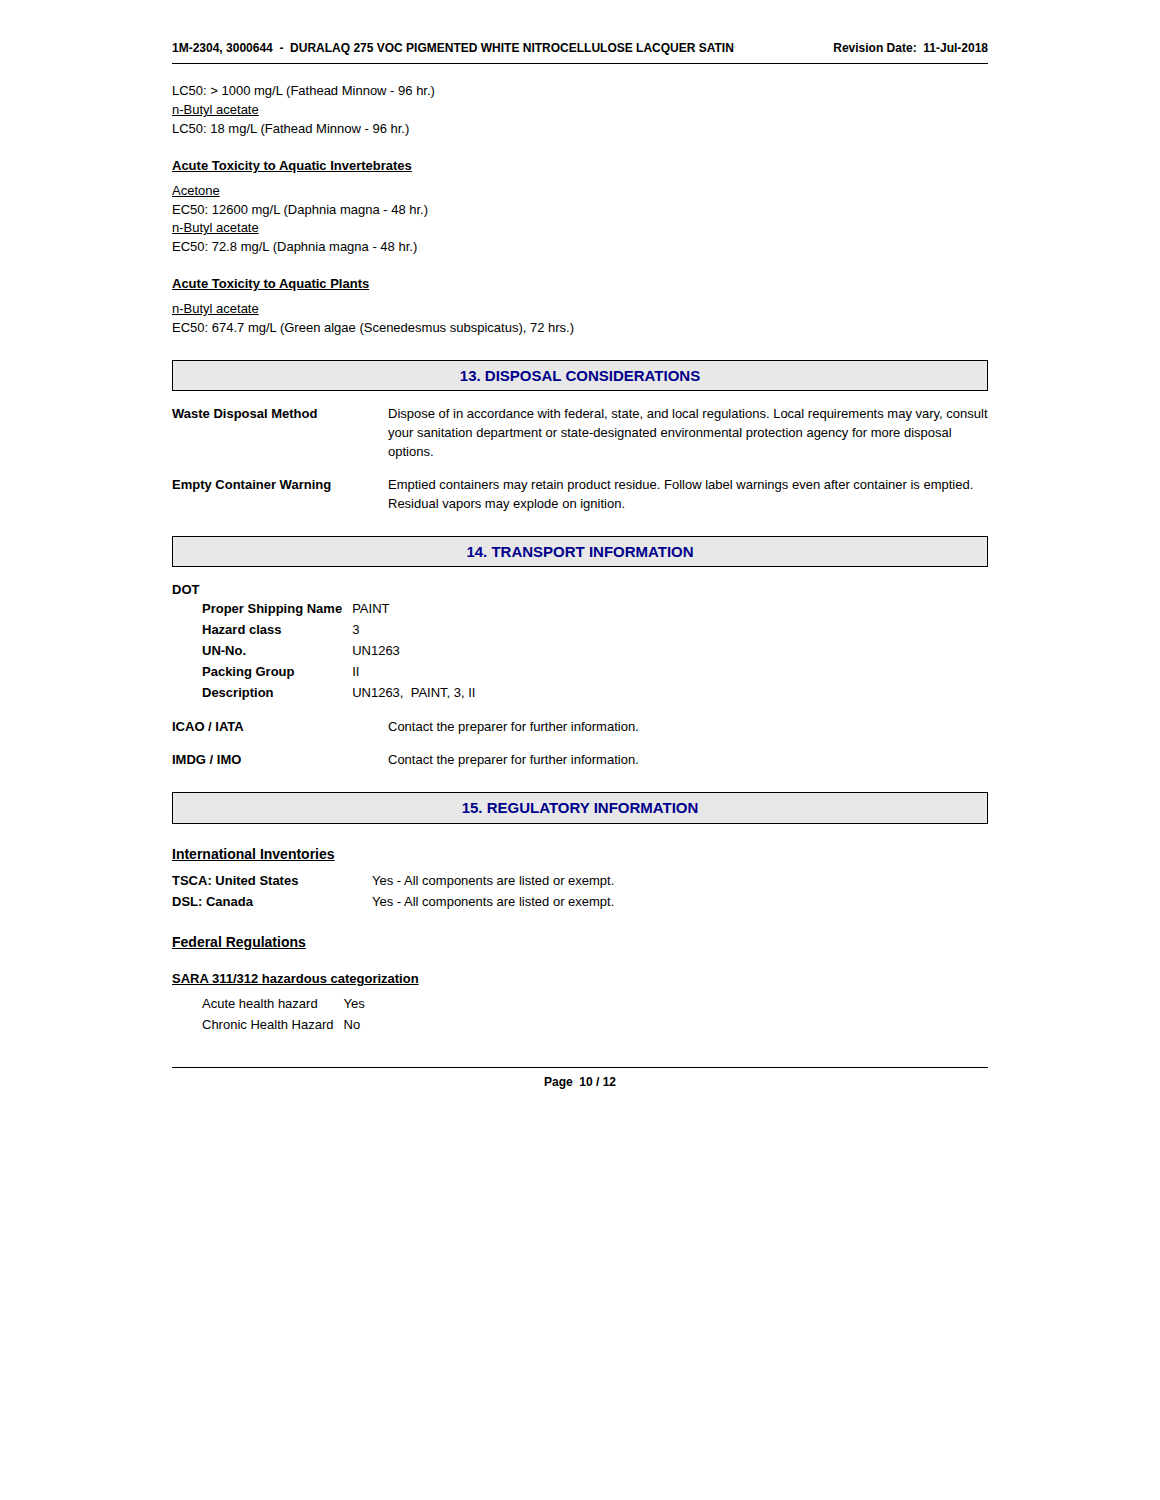1M-2304, 3000644 - DURALAQ 275 VOC PIGMENTED WHITE NITROCELLULOSE LACQUER SATIN
Revision Date: 11-Jul-2018
LC50: > 1000 mg/L (Fathead Minnow - 96 hr.)
n-Butyl acetate
LC50: 18 mg/L (Fathead Minnow - 96 hr.)
Acute Toxicity to Aquatic Invertebrates
Acetone
EC50: 12600 mg/L (Daphnia magna - 48 hr.)
n-Butyl acetate
EC50: 72.8 mg/L (Daphnia magna - 48 hr.)
Acute Toxicity to Aquatic Plants
n-Butyl acetate
EC50: 674.7 mg/L (Green algae (Scenedesmus subspicatus), 72 hrs.)
13. DISPOSAL CONSIDERATIONS
Waste Disposal Method
Dispose of in accordance with federal, state, and local regulations. Local requirements may vary, consult your sanitation department or state-designated environmental protection agency for more disposal options.
Empty Container Warning
Emptied containers may retain product residue. Follow label warnings even after container is emptied. Residual vapors may explode on ignition.
14. TRANSPORT INFORMATION
DOT
| Proper Shipping Name | PAINT |
| Hazard class | 3 |
| UN-No. | UN1263 |
| Packing Group | II |
| Description | UN1263, PAINT, 3, II |
ICAO / IATA
Contact the preparer for further information.
IMDG / IMO
Contact the preparer for further information.
15. REGULATORY INFORMATION
International Inventories
TSCA: United States
Yes - All components are listed or exempt.
DSL: Canada
Yes - All components are listed or exempt.
Federal Regulations
SARA 311/312 hazardous categorization
| Acute health hazard | Yes |
| Chronic Health Hazard | No |
Page 10 / 12